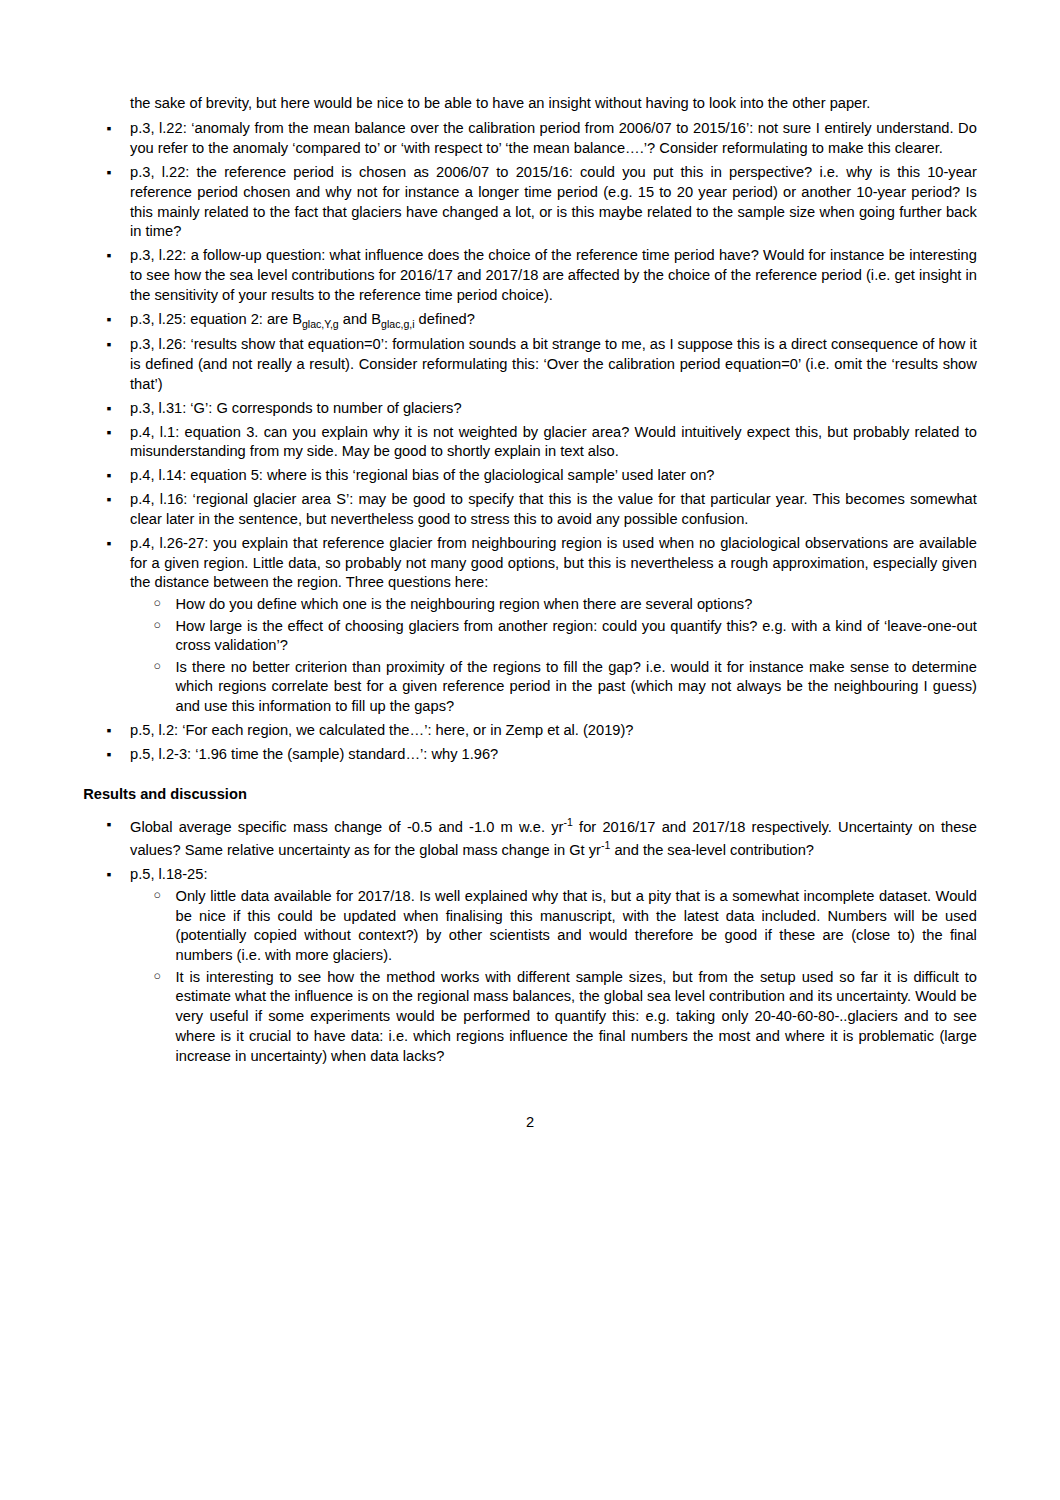the sake of brevity, but here would be nice to be able to have an insight without having to look into the other paper.
p.3, l.22: ‘anomaly from the mean balance over the calibration period from 2006/07 to 2015/16’: not sure I entirely understand. Do you refer to the anomaly ‘compared to’ or ‘with respect to’ ‘the mean balance….’? Consider reformulating to make this clearer.
p.3, l.22: the reference period is chosen as 2006/07 to 2015/16: could you put this in perspective? i.e. why is this 10-year reference period chosen and why not for instance a longer time period (e.g. 15 to 20 year period) or another 10-year period? Is this mainly related to the fact that glaciers have changed a lot, or is this maybe related to the sample size when going further back in time?
p.3, l.22: a follow-up question: what influence does the choice of the reference time period have? Would for instance be interesting to see how the sea level contributions for 2016/17 and 2017/18 are affected by the choice of the reference period (i.e. get insight in the sensitivity of your results to the reference time period choice).
p.3, l.25: equation 2: are Bglac,Y,g and Bglac,g,i defined?
p.3, l.26: ‘results show that equation=0’: formulation sounds a bit strange to me, as I suppose this is a direct consequence of how it is defined (and not really a result). Consider reformulating this: ‘Over the calibration period equation=0’ (i.e. omit the ‘results show that’)
p.3, l.31: ‘G’: G corresponds to number of glaciers?
p.4, l.1: equation 3. can you explain why it is not weighted by glacier area? Would intuitively expect this, but probably related to misunderstanding from my side. May be good to shortly explain in text also.
p.4, l.14: equation 5: where is this ‘regional bias of the glaciological sample’ used later on?
p.4, l.16: ‘regional glacier area S’: may be good to specify that this is the value for that particular year. This becomes somewhat clear later in the sentence, but nevertheless good to stress this to avoid any possible confusion.
p.4, l.26-27: you explain that reference glacier from neighbouring region is used when no glaciological observations are available for a given region. Little data, so probably not many good options, but this is nevertheless a rough approximation, especially given the distance between the region. Three questions here:
How do you define which one is the neighbouring region when there are several options?
How large is the effect of choosing glaciers from another region: could you quantify this? e.g. with a kind of ‘leave-one-out cross validation’?
Is there no better criterion than proximity of the regions to fill the gap? i.e. would it for instance make sense to determine which regions correlate best for a given reference period in the past (which may not always be the neighbouring I guess) and use this information to fill up the gaps?
p.5, l.2: ‘For each region, we calculated the…’: here, or in Zemp et al. (2019)?
p.5, l.2-3: ‘1.96 time the (sample) standard…’: why 1.96?
Results and discussion
Global average specific mass change of -0.5 and -1.0 m w.e. yr-1 for 2016/17 and 2017/18 respectively. Uncertainty on these values? Same relative uncertainty as for the global mass change in Gt yr-1 and the sea-level contribution?
p.5, l.18-25:
Only little data available for 2017/18. Is well explained why that is, but a pity that is a somewhat incomplete dataset. Would be nice if this could be updated when finalising this manuscript, with the latest data included. Numbers will be used (potentially copied without context?) by other scientists and would therefore be good if these are (close to) the final numbers (i.e. with more glaciers).
It is interesting to see how the method works with different sample sizes, but from the setup used so far it is difficult to estimate what the influence is on the regional mass balances, the global sea level contribution and its uncertainty. Would be very useful if some experiments would be performed to quantify this: e.g. taking only 20-40-60-80-..glaciers and to see where is it crucial to have data: i.e. which regions influence the final numbers the most and where it is problematic (large increase in uncertainty) when data lacks?
2